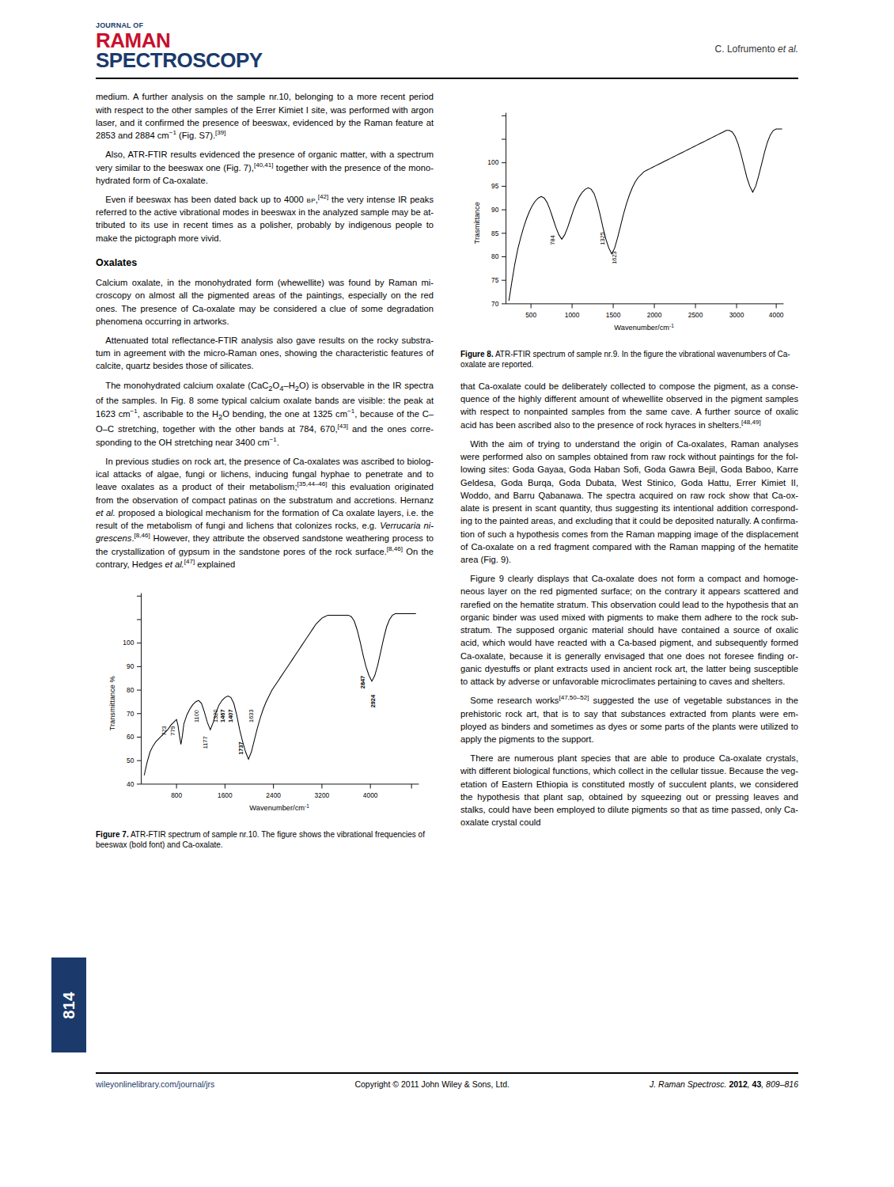Journal of
RAMAN
SPECTROSCOPY
C. Lofrumento et al.
medium. A further analysis on the sample nr.10, belonging to a more recent period with respect to the other samples of the Errer Kimiet I site, was performed with argon laser, and it confirmed the presence of beeswax, evidenced by the Raman feature at 2853 and 2884 cm−1 (Fig. S7).[39]
Also, ATR-FTIR results evidenced the presence of organic matter, with a spectrum very similar to the beeswax one (Fig. 7),[40,41] together with the presence of the monohydrated form of Ca-oxalate.
Even if beeswax has been dated back up to 4000 bp,[42] the very intense IR peaks referred to the active vibrational modes in beeswax in the analyzed sample may be attributed to its use in recent times as a polisher, probably by indigenous people to make the pictograph more vivid.
Oxalates
Calcium oxalate, in the monohydrated form (whewellite) was found by Raman microscopy on almost all the pigmented areas of the paintings, especially on the red ones. The presence of Ca-oxalate may be considered a clue of some degradation phenomena occurring in artworks.
Attenuated total reflectance-FTIR analysis also gave results on the rocky substratum in agreement with the micro-Raman ones, showing the characteristic features of calcite, quartz besides those of silicates.
The monohydrated calcium oxalate (CaC2O4–H2O) is observable in the IR spectra of the samples. In Fig. 8 some typical calcium oxalate bands are visible: the peak at 1623 cm−1, ascribable to the H2O bending, the one at 1325 cm−1, because of the C–O–C stretching, together with the other bands at 784, 670,[43] and the ones corresponding to the OH stretching near 3400 cm−1.
In previous studies on rock art, the presence of Ca-oxalates was ascribed to biological attacks of algae, fungi or lichens, inducing fungal hyphae to penetrate and to leave oxalates as a product of their metabolism;[35,44–46] this evaluation originated from the observation of compact patinas on the substratum and accretions. Hernanz et al. proposed a biological mechanism for the formation of Ca oxalate layers, i.e. the result of the metabolism of fungi and lichens that colonizes rocks, e.g. Verrucaria nigrescens.[8,46] However, they attribute the observed sandstone weathering process to the crystallization of gypsum in the sandstone pores of the rock surface.[8,46] On the contrary, Hedges et al.[47] explained
40 50 60 70 80 90 100 800 1600 2400 3200 4000 Transmittance % Wavenumber/cm-1 723 779 1100 1177 1320 1467 1407 1737 1633 2847 2924
Figure 7. ATR-FTIR spectrum of sample nr.10. The figure shows the vibrational frequencies of beeswax (bold font) and Ca-oxalate.
70 75 80 85 90 95 100 500 1000 1500 2000 2500 3000 4000 Trasmittance Wavenumber/cm-1 784 1325 1623
Figure 8. ATR-FTIR spectrum of sample nr.9. In the figure the vibrational wavenumbers of Ca-oxalate are reported.
that Ca-oxalate could be deliberately collected to compose the pigment, as a consequence of the highly different amount of whewellite observed in the pigment samples with respect to nonpainted samples from the same cave. A further source of oxalic acid has been ascribed also to the presence of rock hyraces in shelters.[48,49]
With the aim of trying to understand the origin of Ca-oxalates, Raman analyses were performed also on samples obtained from raw rock without paintings for the following sites: Goda Gayaa, Goda Haban Sofi, Goda Gawra Bejil, Goda Baboo, Karre Geldesa, Goda Burqa, Goda Dubata, West Stinico, Goda Hattu, Errer Kimiet II, Woddo, and Barru Qabanawa. The spectra acquired on raw rock show that Ca-oxalate is present in scant quantity, thus suggesting its intentional addition corresponding to the painted areas, and excluding that it could be deposited naturally. A confirmation of such a hypothesis comes from the Raman mapping image of the displacement of Ca-oxalate on a red fragment compared with the Raman mapping of the hematite area (Fig. 9).
Figure 9 clearly displays that Ca-oxalate does not form a compact and homogeneous layer on the red pigmented surface; on the contrary it appears scattered and rarefied on the hematite stratum. This observation could lead to the hypothesis that an organic binder was used mixed with pigments to make them adhere to the rock substratum. The supposed organic material should have contained a source of oxalic acid, which would have reacted with a Ca-based pigment, and subsequently formed Ca-oxalate, because it is generally envisaged that one does not foresee finding organic dyestuffs or plant extracts used in ancient rock art, the latter being susceptible to attack by adverse or unfavorable microclimates pertaining to caves and shelters.
Some research works[47,50–52] suggested the use of vegetable substances in the prehistoric rock art, that is to say that substances extracted from plants were employed as binders and sometimes as dyes or some parts of the plants were utilized to apply the pigments to the support.
There are numerous plant species that are able to produce Ca-oxalate crystals, with different biological functions, which collect in the cellular tissue. Because the vegetation of Eastern Ethiopia is constituted mostly of succulent plants, we considered the hypothesis that plant sap, obtained by squeezing out or pressing leaves and stalks, could have been employed to dilute pigments so that as time passed, only Ca-oxalate crystal could
814
wileyonlinelibrary.com/journal/jrs
Copyright © 2011 John Wiley & Sons, Ltd.
J. Raman Spectrosc. 2012, 43, 809–816